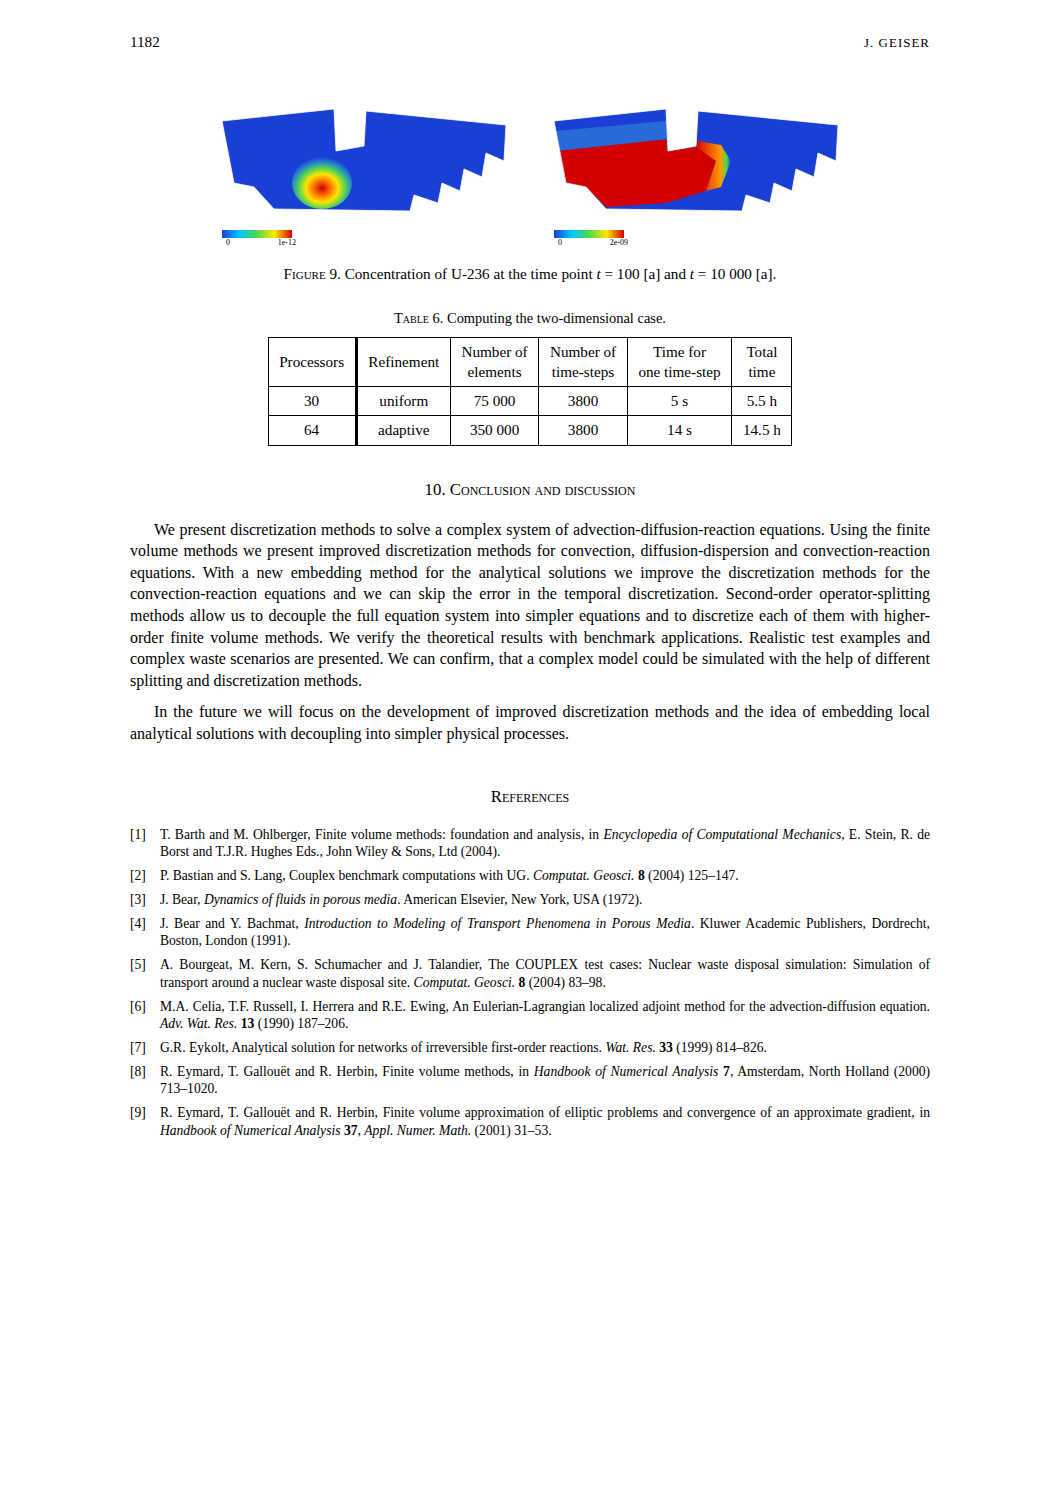1182 J. Geiser
01e-12
02e-09
Figure 9. Concentration of U-236 at the time point t = 100 [a] and t = 10 000 [a].
Table 6. Computing the two-dimensional case.
| Processors | Refinement | Number of elements | Number of time-steps | Time for one time-step | Total time |
| --- | --- | --- | --- | --- | --- |
| 30 | uniform | 75 000 | 3800 | 5 s | 5.5 h |
| 64 | adaptive | 350 000 | 3800 | 14 s | 14.5 h |
10. Conclusion and discussion
We present discretization methods to solve a complex system of advection-diffusion-reaction equations. Using the finite volume methods we present improved discretization methods for convection, diffusion-dispersion and convection-reaction equations. With a new embedding method for the analytical solutions we improve the discretization methods for the convection-reaction equations and we can skip the error in the temporal discretization. Second-order operator-splitting methods allow us to decouple the full equation system into simpler equations and to discretize each of them with higher-order finite volume methods. We verify the theoretical results with benchmark applications. Realistic test examples and complex waste scenarios are presented. We can confirm, that a complex model could be simulated with the help of different splitting and discretization methods.
In the future we will focus on the development of improved discretization methods and the idea of embedding local analytical solutions with decoupling into simpler physical processes.
References
[1] T. Barth and M. Ohlberger, Finite volume methods: foundation and analysis, in Encyclopedia of Computational Mechanics, E. Stein, R. de Borst and T.J.R. Hughes Eds., John Wiley & Sons, Ltd (2004).
[2] P. Bastian and S. Lang, Couplex benchmark computations with UG. Computat. Geosci. 8 (2004) 125–147.
[3] J. Bear, Dynamics of fluids in porous media. American Elsevier, New York, USA (1972).
[4] J. Bear and Y. Bachmat, Introduction to Modeling of Transport Phenomena in Porous Media. Kluwer Academic Publishers, Dordrecht, Boston, London (1991).
[5] A. Bourgeat, M. Kern, S. Schumacher and J. Talandier, The COUPLEX test cases: Nuclear waste disposal simulation: Simulation of transport around a nuclear waste disposal site. Computat. Geosci. 8 (2004) 83–98.
[6] M.A. Celia, T.F. Russell, I. Herrera and R.E. Ewing, An Eulerian-Lagrangian localized adjoint method for the advection-diffusion equation. Adv. Wat. Res. 13 (1990) 187–206.
[7] G.R. Eykolt, Analytical solution for networks of irreversible first-order reactions. Wat. Res. 33 (1999) 814–826.
[8] R. Eymard, T. Gallouët and R. Herbin, Finite volume methods, in Handbook of Numerical Analysis 7, Amsterdam, North Holland (2000) 713–1020.
[9] R. Eymard, T. Gallouët and R. Herbin, Finite volume approximation of elliptic problems and convergence of an approximate gradient, in Handbook of Numerical Analysis 37, Appl. Numer. Math. (2001) 31–53.